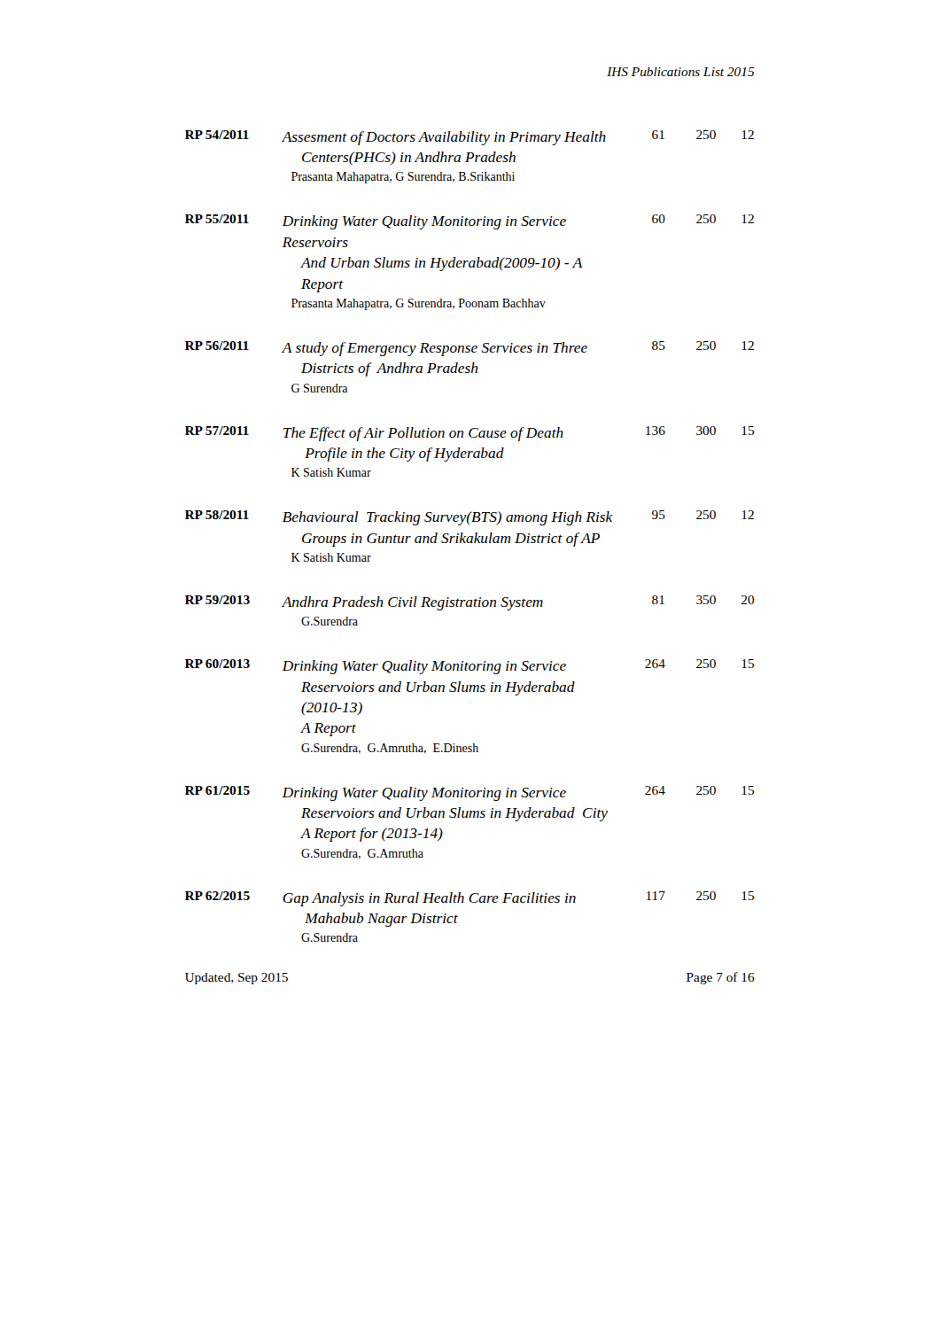IHS Publications List 2015
| RP 54/2011 | Assesment of Doctors Availability in Primary Health Centers(PHCs) in Andhra Pradesh Prasanta Mahapatra, G Surendra, B.Srikanthi | 61 | 250 | 12 |
| RP 55/2011 | Drinking Water Quality Monitoring in Service Reservoirs And Urban Slums in Hyderabad(2009-10) - A Report Prasanta Mahapatra, G Surendra, Poonam Bachhav | 60 | 250 | 12 |
| RP 56/2011 | A study of Emergency Response Services in Three Districts of Andhra Pradesh G Surendra | 85 | 250 | 12 |
| RP 57/2011 | The Effect of Air Pollution on Cause of Death Profile in the City of Hyderabad K Satish Kumar | 136 | 300 | 15 |
| RP 58/2011 | Behavioural Tracking Survey(BTS) among High Risk Groups in Guntur and Srikakulam District of AP K Satish Kumar | 95 | 250 | 12 |
| RP 59/2013 | Andhra Pradesh Civil Registration System G.Surendra | 81 | 350 | 20 |
| RP 60/2013 | Drinking Water Quality Monitoring in Service Reservoiors and Urban Slums in Hyderabad (2010-13) A Report G.Surendra, G.Amrutha, E.Dinesh | 264 | 250 | 15 |
| RP 61/2015 | Drinking Water Quality Monitoring in Service Reservoiors and Urban Slums in Hyderabad City A Report for (2013-14) G.Surendra, G.Amrutha | 264 | 250 | 15 |
| RP 62/2015 | Gap Analysis in Rural Health Care Facilities in Mahabub Nagar District G.Surendra | 117 | 250 | 15 |
Updated, Sep 2015 Page 7 of 16